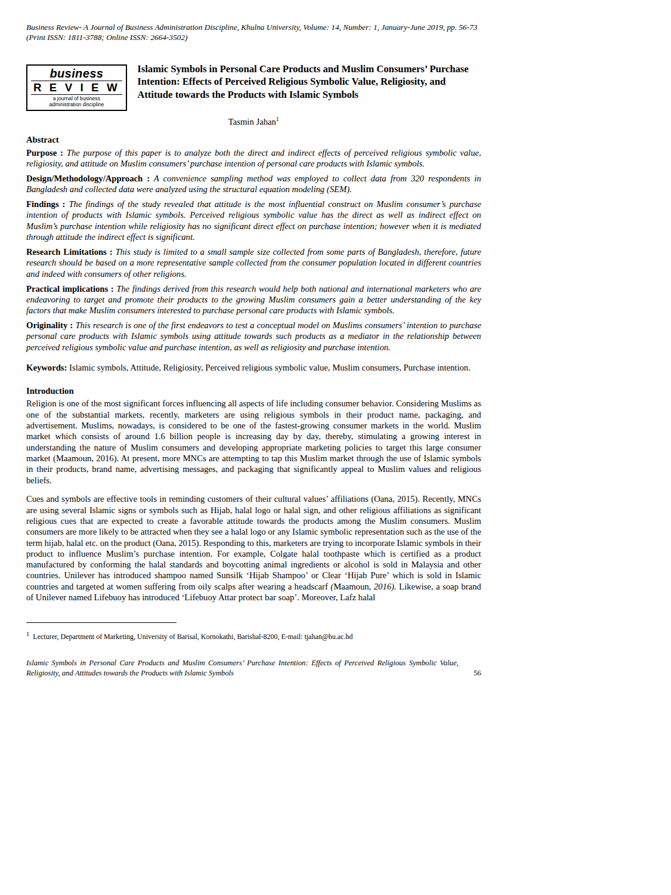Business Review- A Journal of Business Administration Discipline, Khulna University, Volume: 14, Number: 1, January-June 2019, pp. 56-73
(Print ISSN: 1811-3788; Online ISSN: 2664-3502)
business R E V I E W a journal of business
administration discipline
Islamic Symbols in Personal Care Products and Muslim Consumers’ Purchase Intention: Effects of Perceived Religious Symbolic Value, Religiosity, and Attitude towards the Products with Islamic Symbols
Tasmin Jahan1
Abstract
Purpose : The purpose of this paper is to analyze both the direct and indirect effects of perceived religious symbolic value, religiosity, and attitude on Muslim consumers’ purchase intention of personal care products with Islamic symbols.
Design/Methodology/Approach : A convenience sampling method was employed to collect data from 320 respondents in Bangladesh and collected data were analyzed using the structural equation modeling (SEM).
Findings : The findings of the study revealed that attitude is the most influential construct on Muslim consumer’s purchase intention of products with Islamic symbols. Perceived religious symbolic value has the direct as well as indirect effect on Muslim’s purchase intention while religiosity has no significant direct effect on purchase intention; however when it is mediated through attitude the indirect effect is significant.
Research Limitations : This study is limited to a small sample size collected from some parts of Bangladesh, therefore, future research should be based on a more representative sample collected from the consumer population located in different countries and indeed with consumers of other religions.
Practical implications : The findings derived from this research would help both national and international marketers who are endeavoring to target and promote their products to the growing Muslim consumers gain a better understanding of the key factors that make Muslim consumers interested to purchase personal care products with Islamic symbols.
Originality : This research is one of the first endeavors to test a conceptual model on Muslims consumers’ intention to purchase personal care products with Islamic symbols using attitude towards such products as a mediator in the relationship between perceived religious symbolic value and purchase intention, as well as religiosity and purchase intention.
Keywords: Islamic symbols, Attitude, Religiosity, Perceived religious symbolic value, Muslim consumers, Purchase intention.
Introduction
Religion is one of the most significant forces influencing all aspects of life including consumer behavior. Considering Muslims as one of the substantial markets, recently, marketers are using religious symbols in their product name, packaging, and advertisement. Muslims, nowadays, is considered to be one of the fastest-growing consumer markets in the world. Muslim market which consists of around 1.6 billion people is increasing day by day, thereby, stimulating a growing interest in understanding the nature of Muslim consumers and developing appropriate marketing policies to target this large consumer market (Maamoun, 2016). At present, more MNCs are attempting to tap this Muslim market through the use of Islamic symbols in their products, brand name, advertising messages, and packaging that significantly appeal to Muslim values and religious beliefs.
Cues and symbols are effective tools in reminding customers of their cultural values’ affiliations (Oana, 2015). Recently, MNCs are using several Islamic signs or symbols such as Hijab, halal logo or halal sign, and other religious affiliations as significant religious cues that are expected to create a favorable attitude towards the products among the Muslim consumers. Muslim consumers are more likely to be attracted when they see a halal logo or any Islamic symbolic representation such as the use of the term hijab, halal etc. on the product (Oana, 2015). Responding to this, marketers are trying to incorporate Islamic symbols in their product to influence Muslim’s purchase intention. For example, Colgate halal toothpaste which is certified as a product manufactured by conforming the halal standards and boycotting animal ingredients or alcohol is sold in Malaysia and other countries. Unilever has introduced shampoo named Sunsilk ‘Hijab Shampoo’ or Clear ‘Hijab Pure’ which is sold in Islamic countries and targeted at women suffering from oily scalps after wearing a headscarf (Maamoun, 2016). Likewise, a soap brand of Unilever named Lifebuoy has introduced ‘Lifebuoy Attar protect bar soap’. Moreover, Lafz halal
1 Lecturer, Department of Marketing, University of Barisal, Kornokathi, Barishal-8200, E-mail: tjahan@bu.ac.bd
Islamic Symbols in Personal Care Products and Muslim Consumers’ Purchase Intention: Effects of Perceived Religious Symbolic Value, Religiosity, and Attitudes towards the Products with Islamic Symbols
56